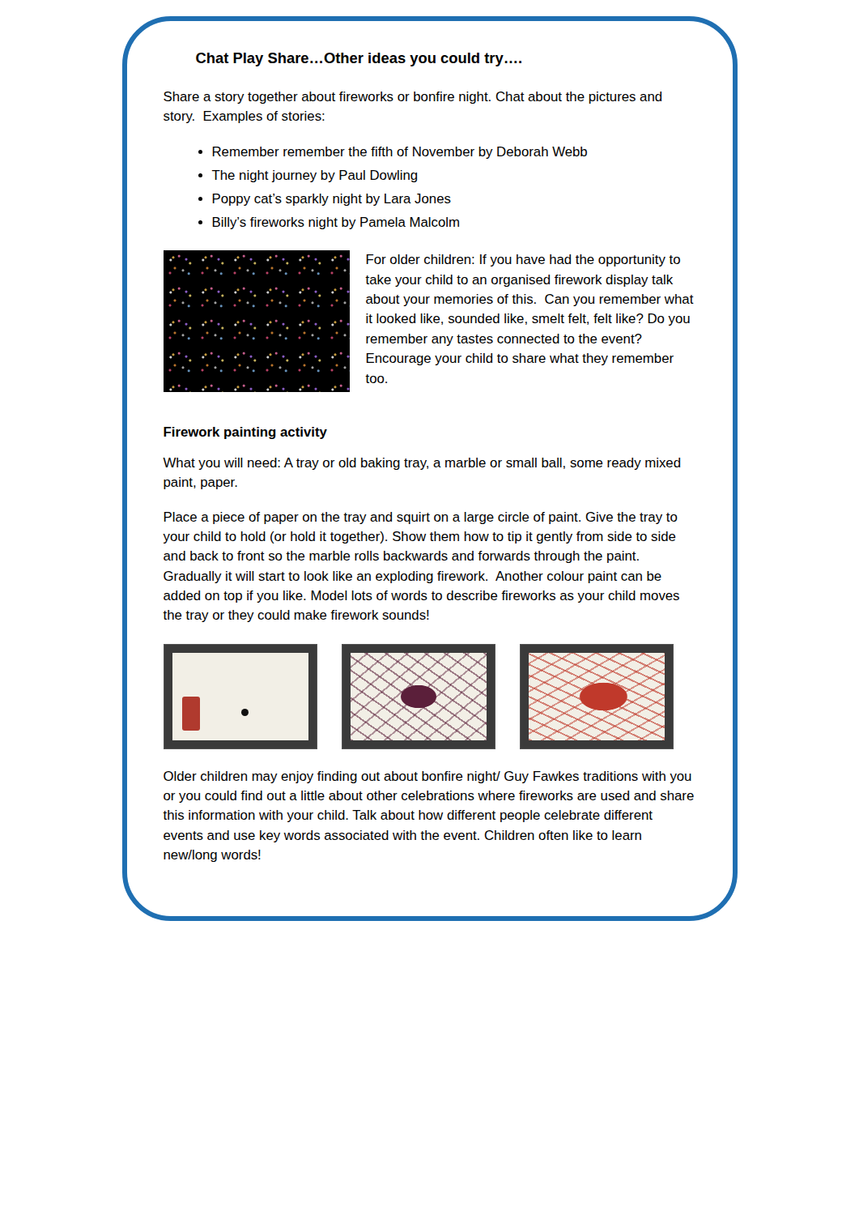Chat Play Share…Other ideas you could try….
Share a story together about fireworks or bonfire night. Chat about the pictures and story. Examples of stories:
Remember remember the fifth of November by Deborah Webb
The night journey by Paul Dowling
Poppy cat’s sparkly night by Lara Jones
Billy’s fireworks night by Pamela Malcolm
For older children: If you have had the opportunity to take your child to an organised firework display talk about your memories of this. Can you remember what it looked like, sounded like, smelt felt, felt like? Do you remember any tastes connected to the event? Encourage your child to share what they remember too.
Firework painting activity
What you will need: A tray or old baking tray, a marble or small ball, some ready mixed paint, paper.
Place a piece of paper on the tray and squirt on a large circle of paint. Give the tray to your child to hold (or hold it together). Show them how to tip it gently from side to side and back to front so the marble rolls backwards and forwards through the paint. Gradually it will start to look like an exploding firework. Another colour paint can be added on top if you like. Model lots of words to describe fireworks as your child moves the tray or they could make firework sounds!
Older children may enjoy finding out about bonfire night/ Guy Fawkes traditions with you or you could find out a little about other celebrations where fireworks are used and share this information with your child. Talk about how different people celebrate different events and use key words associated with the event. Children often like to learn new/long words!